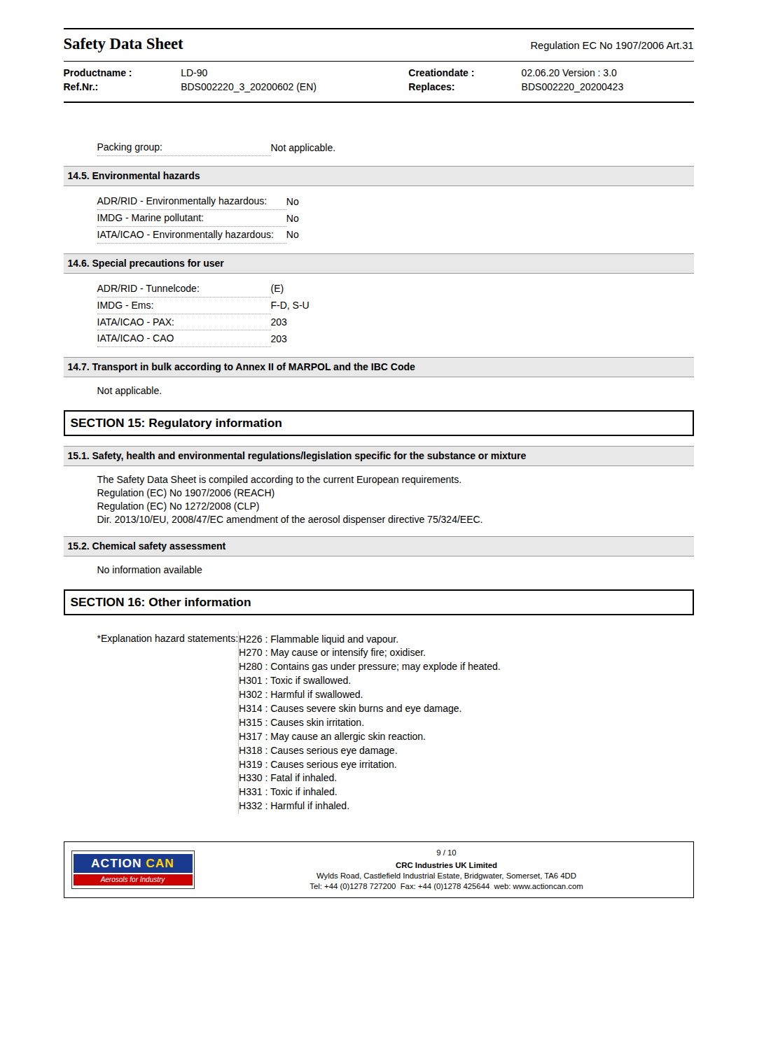Safety Data Sheet
Regulation EC No 1907/2006 Art.31
| Productname : | LD-90 | Creationdate : | 02.06.20 Version : 3.0 |
| Ref.Nr.: | BDS002220_3_20200602 (EN) | Replaces: | BDS002220_20200423 |
| Packing group: | Not applicable. |
14.5. Environmental hazards
| ADR/RID - Environmentally hazardous: | No |
| IMDG - Marine pollutant: | No |
| IATA/ICAO - Environmentally hazardous: | No |
14.6. Special precautions for user
| ADR/RID - Tunnelcode: | (E) |
| IMDG - Ems: | F-D, S-U |
| IATA/ICAO - PAX: | 203 |
| IATA/ICAO - CAO | 203 |
14.7. Transport in bulk according to Annex II of MARPOL and the IBC Code
Not applicable.
SECTION 15: Regulatory information
15.1. Safety, health and environmental regulations/legislation specific for the substance or mixture
The Safety Data Sheet is compiled according to the current European requirements.
Regulation (EC) No 1907/2006 (REACH)
Regulation (EC) No 1272/2008 (CLP)
Dir. 2013/10/EU, 2008/47/EC amendment of the aerosol dispenser directive 75/324/EEC.
15.2. Chemical safety assessment
No information available
SECTION 16: Other information
| *Explanation hazard statements: | H226 : Flammable liquid and vapour. H270 : May cause or intensify fire; oxidiser. H280 : Contains gas under pressure; may explode if heated. H301 : Toxic if swallowed. H302 : Harmful if swallowed. H314 : Causes severe skin burns and eye damage. H315 : Causes skin irritation. H317 : May cause an allergic skin reaction. H318 : Causes serious eye damage. H319 : Causes serious eye irritation. H330 : Fatal if inhaled. H331 : Toxic if inhaled. H332 : Harmful if inhaled. |
ACTION CAN
Aerosols for Industry
9 / 10
CRC Industries UK Limited
Wylds Road, Castlefield Industrial Estate, Bridgwater, Somerset, TA6 4DD
Tel: +44 (0)1278 727200 Fax: +44 (0)1278 425644 web: www.actioncan.com